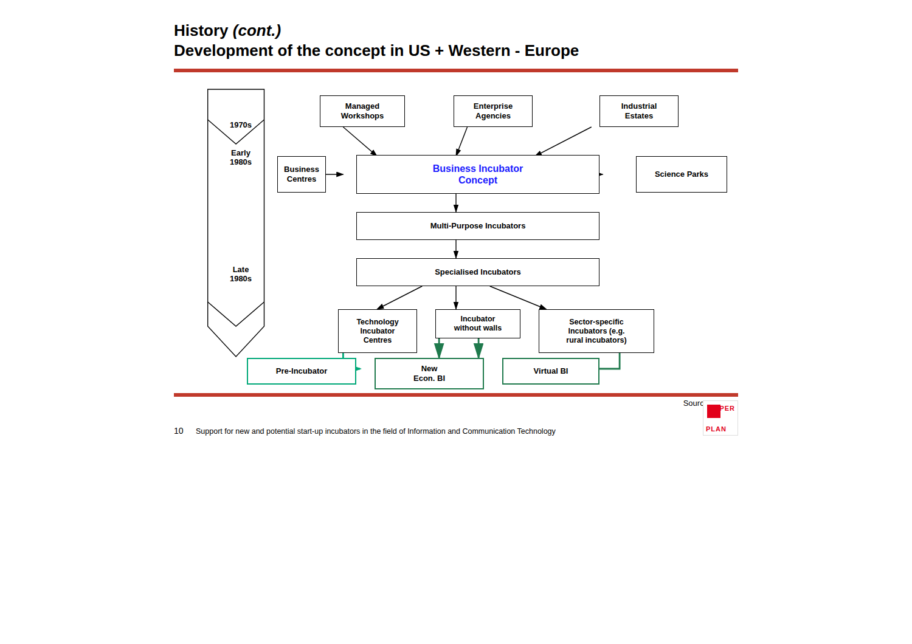History (cont.)
Development of the concept in US + Western - Europe
1970s
Early
1980s
Late
1980s
Managed
Workshops
Enterprise
Agencies
Industrial
Estates
Business
Centres
Business Incubator
Concept
Science Parks
Multi-Purpose Incubators
Specialised Incubators
Technology
Incubator
Centres
Incubator
without walls
Sector-specific
Incubators (e.g.
rural incubators)
Pre-Incubator
New
Econ. BI
Virtual BI
Source: UNIDO
10
Support for new and potential start-up incubators in the field of Information and Communication Technology
EXPER
PLAN